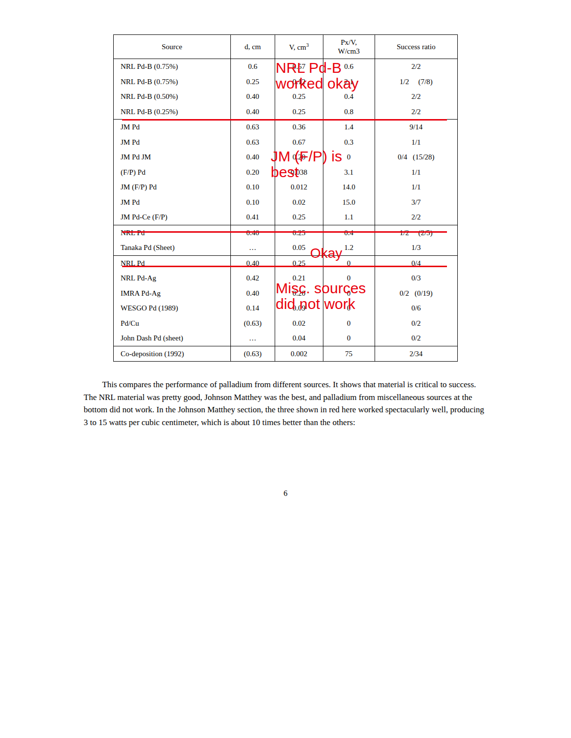| Source | d, cm | V, cm 3 | Px/V, W/cm3 | Success ratio |
| --- | --- | --- | --- | --- |
| NRL Pd-B (0.75%) | 0.6 | 0.57 | 0.6 | 2/2 |
| NRL Pd-B (0.75%) | 0.25 | 0.12 | 2.1 | 1/2 (7/8) |
| NRL Pd-B (0.50%) | 0.40 | 0.25 | 0.4 | 2/2 |
| NRL Pd-B (0.25%) | 0.40 | 0.25 | 0.8 | 2/2 |
| JM Pd | 0.63 | 0.36 | 1.4 | 9/14 |
| JM Pd | 0.63 | 0.67 | 0.3 | 1/1 |
| JM Pd JM | 0.40 | 0.20 | 0 | 0/4 (15/28) |
| (F/P) Pd | 0.20 | 0.038 | 3.1 | 1/1 |
| JM (F/P) Pd | 0.10 | 0.012 | 14.0 | 1/1 |
| JM Pd | 0.10 | 0.02 | 15.0 | 3/7 |
| JM Pd-Ce (F/P) | 0.41 | 0.25 | 1.1 | 2/2 |
| NRL Pd | 0.40 | 0.25 | 0.4 | 1/2 (2/5) |
| Tanaka Pd (Sheet) | … | 0.05 | 1.2 | 1/3 |
| NRL Pd | 0.40 | 0.25 | 0 | 0/4 |
| NRL Pd-Ag | 0.42 | 0.21 | 0 | 0/3 |
| IMRA Pd-Ag | 0.40 | 0.20 | 0 | 0/2 (0/19) |
| WESGO Pd (1989) | 0.14 | 0.09 | 0 | 0/6 |
| Pd/Cu | (0.63) | 0.02 | 0 | 0/2 |
| John Dash Pd (sheet) | … | 0.04 | 0 | 0/2 |
| Co-deposition (1992) | (0.63) | 0.002 | 75 | 2/34 |
NRL Pd-B
worked okay
JM (F/P) is
best
Okay
Misc. sources
did not work
This compares the performance of palladium from different sources. It shows that material is critical to success. The NRL material was pretty good, Johnson Matthey was the best, and palladium from miscellaneous sources at the bottom did not work. In the Johnson Matthey section, the three shown in red here worked spectacularly well, producing 3 to 15 watts per cubic centimeter, which is about 10 times better than the others:
6